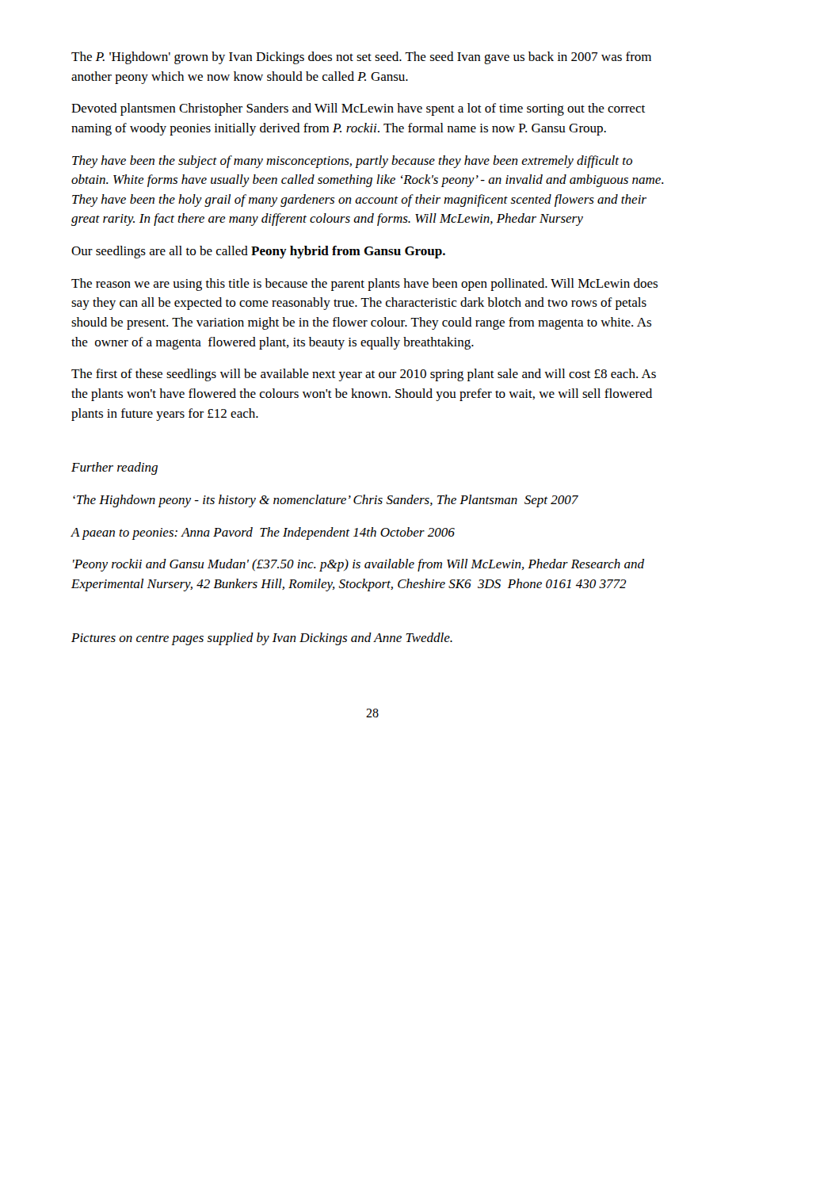The P. 'Highdown' grown by Ivan Dickings does not set seed. The seed Ivan gave us back in 2007 was from another peony which we now know should be called P. Gansu.
Devoted plantsmen Christopher Sanders and Will McLewin have spent a lot of time sorting out the correct naming of woody peonies initially derived from P. rockii. The formal name is now P. Gansu Group.
They have been the subject of many misconceptions, partly because they have been extremely difficult to obtain. White forms have usually been called something like ‘Rock's peony’ - an invalid and ambiguous name. They have been the holy grail of many gardeners on account of their magnificent scented flowers and their great rarity. In fact there are many different colours and forms. Will McLewin, Phedar Nursery
Our seedlings are all to be called Peony hybrid from Gansu Group.
The reason we are using this title is because the parent plants have been open pollinated. Will McLewin does say they can all be expected to come reasonably true. The characteristic dark blotch and two rows of petals should be present. The variation might be in the flower colour. They could range from magenta to white. As the owner of a magenta flowered plant, its beauty is equally breathtaking.
The first of these seedlings will be available next year at our 2010 spring plant sale and will cost £8 each. As the plants won't have flowered the colours won't be known. Should you prefer to wait, we will sell flowered plants in future years for £12 each.
Further reading
‘The Highdown peony - its history & nomenclature’ Chris Sanders, The Plantsman Sept 2007
A paean to peonies: Anna Pavord The Independent 14th October 2006
'Peony rockii and Gansu Mudan' (£37.50 inc. p&p) is available from Will McLewin, Phedar Research and Experimental Nursery, 42 Bunkers Hill, Romiley, Stockport, Cheshire SK6 3DS Phone 0161 430 3772
Pictures on centre pages supplied by Ivan Dickings and Anne Tweddle.
28